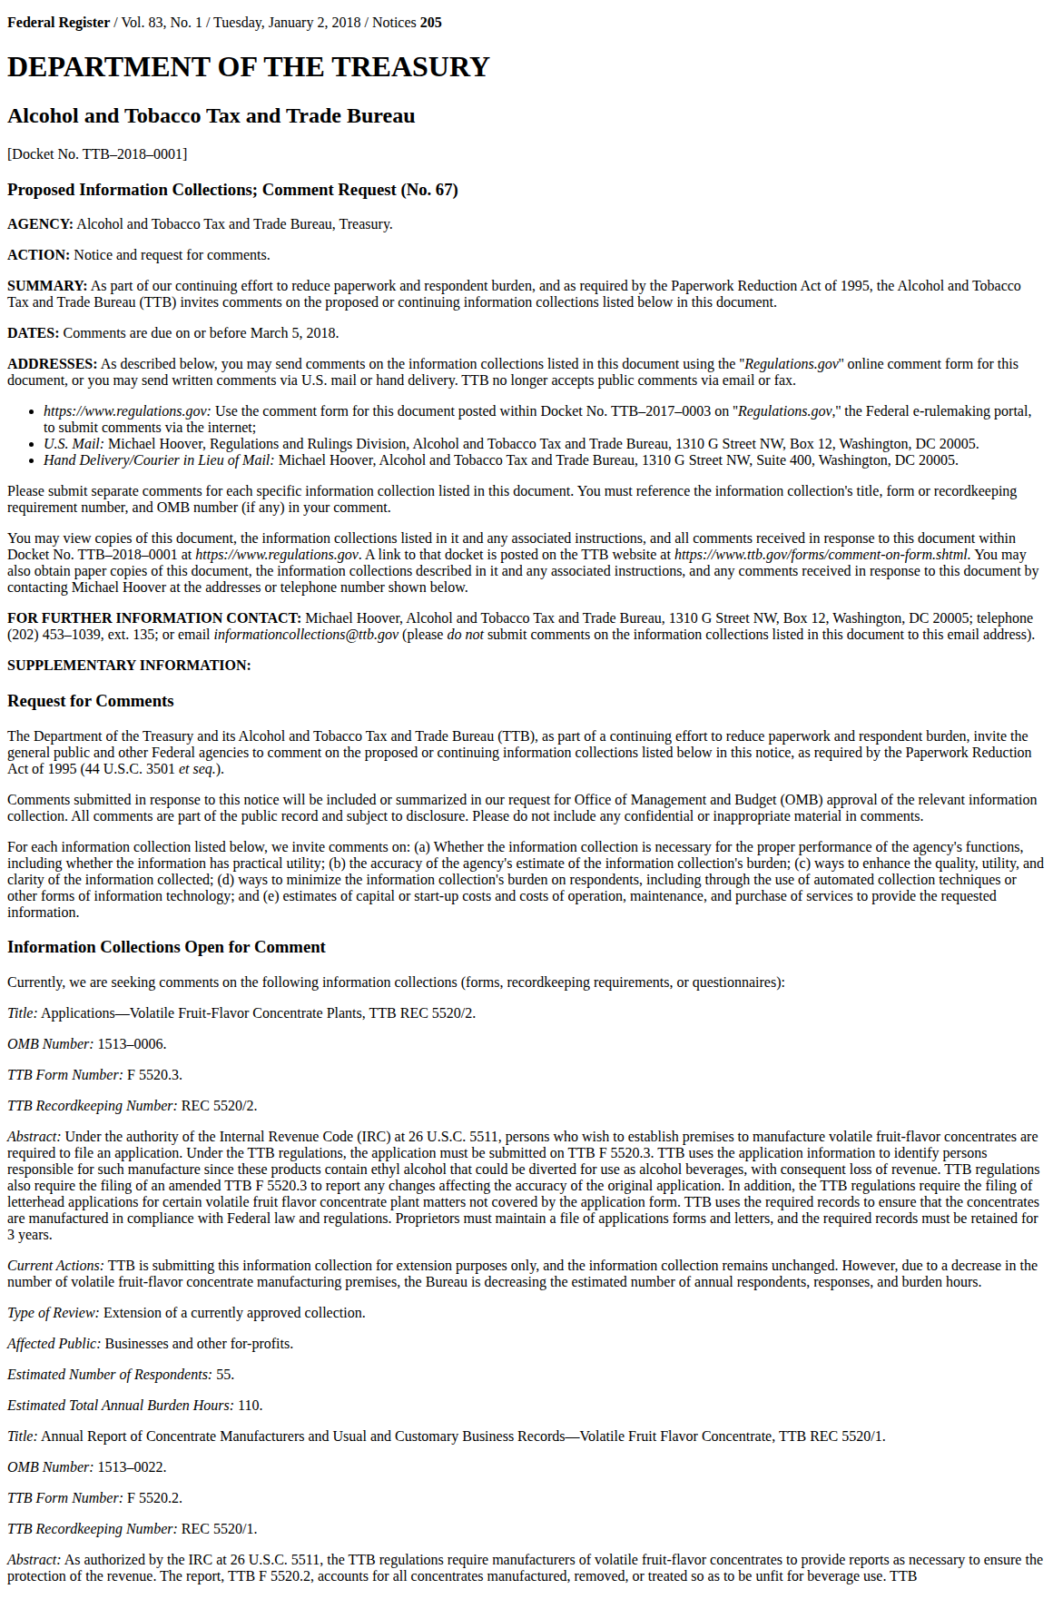Federal Register / Vol. 83, No. 1 / Tuesday, January 2, 2018 / Notices 205
DEPARTMENT OF THE TREASURY
Alcohol and Tobacco Tax and Trade Bureau
[Docket No. TTB–2018–0001]
Proposed Information Collections; Comment Request (No. 67)
AGENCY: Alcohol and Tobacco Tax and Trade Bureau, Treasury.
ACTION: Notice and request for comments.
SUMMARY: As part of our continuing effort to reduce paperwork and respondent burden, and as required by the Paperwork Reduction Act of 1995, the Alcohol and Tobacco Tax and Trade Bureau (TTB) invites comments on the proposed or continuing information collections listed below in this document.
DATES: Comments are due on or before March 5, 2018.
ADDRESSES: As described below, you may send comments on the information collections listed in this document using the ''Regulations.gov'' online comment form for this document, or you may send written comments via U.S. mail or hand delivery. TTB no longer accepts public comments via email or fax.
https://www.regulations.gov: Use the comment form for this document posted within Docket No. TTB–2017–0003 on ''Regulations.gov,'' the Federal e-rulemaking portal, to submit comments via the internet;
U.S. Mail: Michael Hoover, Regulations and Rulings Division, Alcohol and Tobacco Tax and Trade Bureau, 1310 G Street NW, Box 12, Washington, DC 20005.
Hand Delivery/Courier in Lieu of Mail: Michael Hoover, Alcohol and Tobacco Tax and Trade Bureau, 1310 G Street NW, Suite 400, Washington, DC 20005.
Please submit separate comments for each specific information collection listed in this document. You must reference the information collection's title, form or recordkeeping requirement number, and OMB number (if any) in your comment.
You may view copies of this document, the information collections listed in it and any associated instructions, and all comments received in response to this document within Docket No. TTB–2018–0001 at https://www.regulations.gov. A link to that docket is posted on the TTB website at https://www.ttb.gov/forms/comment-on-form.shtml. You may also obtain paper copies of this document, the information collections described in it and any associated instructions, and any comments received in response to this document by contacting Michael Hoover at the addresses or telephone number shown below.
FOR FURTHER INFORMATION CONTACT: Michael Hoover, Alcohol and Tobacco Tax and Trade Bureau, 1310 G Street NW, Box 12, Washington, DC 20005; telephone (202) 453–1039, ext. 135; or email informationcollections@ttb.gov (please do not submit comments on the information collections listed in this document to this email address).
SUPPLEMENTARY INFORMATION:
Request for Comments
The Department of the Treasury and its Alcohol and Tobacco Tax and Trade Bureau (TTB), as part of a continuing effort to reduce paperwork and respondent burden, invite the general public and other Federal agencies to comment on the proposed or continuing information collections listed below in this notice, as required by the Paperwork Reduction Act of 1995 (44 U.S.C. 3501 et seq.).
Comments submitted in response to this notice will be included or summarized in our request for Office of Management and Budget (OMB) approval of the relevant information collection. All comments are part of the public record and subject to disclosure. Please do not include any confidential or inappropriate material in comments.
For each information collection listed below, we invite comments on: (a) Whether the information collection is necessary for the proper performance of the agency's functions, including whether the information has practical utility; (b) the accuracy of the agency's estimate of the information collection's burden; (c) ways to enhance the quality, utility, and clarity of the information collected; (d) ways to minimize the information collection's burden on respondents, including through the use of automated collection techniques or other forms of information technology; and (e) estimates of capital or start-up costs and costs of operation, maintenance, and purchase of services to provide the requested information.
Information Collections Open for Comment
Currently, we are seeking comments on the following information collections (forms, recordkeeping requirements, or questionnaires):
Title: Applications—Volatile Fruit-Flavor Concentrate Plants, TTB REC 5520/2.
OMB Number: 1513–0006.
TTB Form Number: F 5520.3.
TTB Recordkeeping Number: REC 5520/2.
Abstract: Under the authority of the Internal Revenue Code (IRC) at 26 U.S.C. 5511, persons who wish to establish premises to manufacture volatile fruit-flavor concentrates are required to file an application. Under the TTB regulations, the application must be submitted on TTB F 5520.3. TTB uses the application information to identify persons responsible for such manufacture since these products contain ethyl alcohol that could be diverted for use as alcohol beverages, with consequent loss of revenue. TTB regulations also require the filing of an amended TTB F 5520.3 to report any changes affecting the accuracy of the original application. In addition, the TTB regulations require the filing of letterhead applications for certain volatile fruit flavor concentrate plant matters not covered by the application form. TTB uses the required records to ensure that the concentrates are manufactured in compliance with Federal law and regulations. Proprietors must maintain a file of applications forms and letters, and the required records must be retained for 3 years.
Current Actions: TTB is submitting this information collection for extension purposes only, and the information collection remains unchanged. However, due to a decrease in the number of volatile fruit-flavor concentrate manufacturing premises, the Bureau is decreasing the estimated number of annual respondents, responses, and burden hours.
Type of Review: Extension of a currently approved collection.
Affected Public: Businesses and other for-profits.
Estimated Number of Respondents: 55.
Estimated Total Annual Burden Hours: 110.
Title: Annual Report of Concentrate Manufacturers and Usual and Customary Business Records—Volatile Fruit Flavor Concentrate, TTB REC 5520/1.
OMB Number: 1513–0022.
TTB Form Number: F 5520.2.
TTB Recordkeeping Number: REC 5520/1.
Abstract: As authorized by the IRC at 26 U.S.C. 5511, the TTB regulations require manufacturers of volatile fruit-flavor concentrates to provide reports as necessary to ensure the protection of the revenue. The report, TTB F 5520.2, accounts for all concentrates manufactured, removed, or treated so as to be unfit for beverage use. TTB